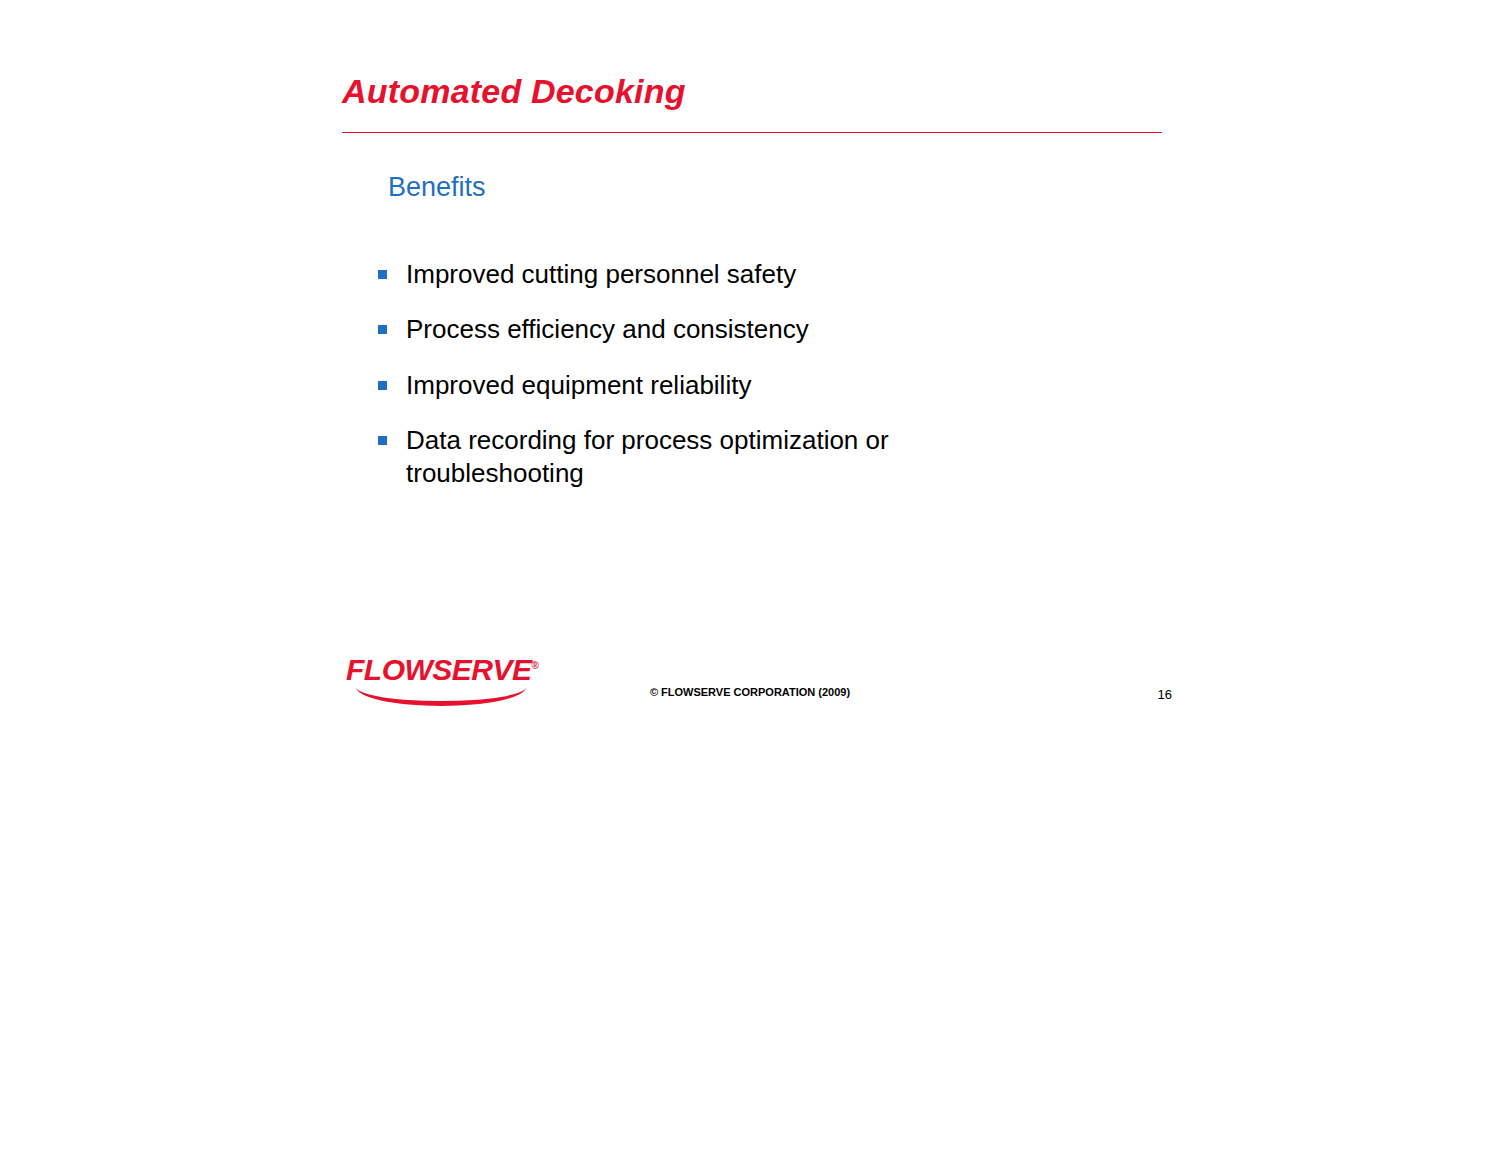Automated Decoking
Benefits
Improved cutting personnel safety
Process efficiency and consistency
Improved equipment reliability
Data recording for process optimization or troubleshooting
FLOWSERVE®
© FLOWSERVE CORPORATION (2009)
16